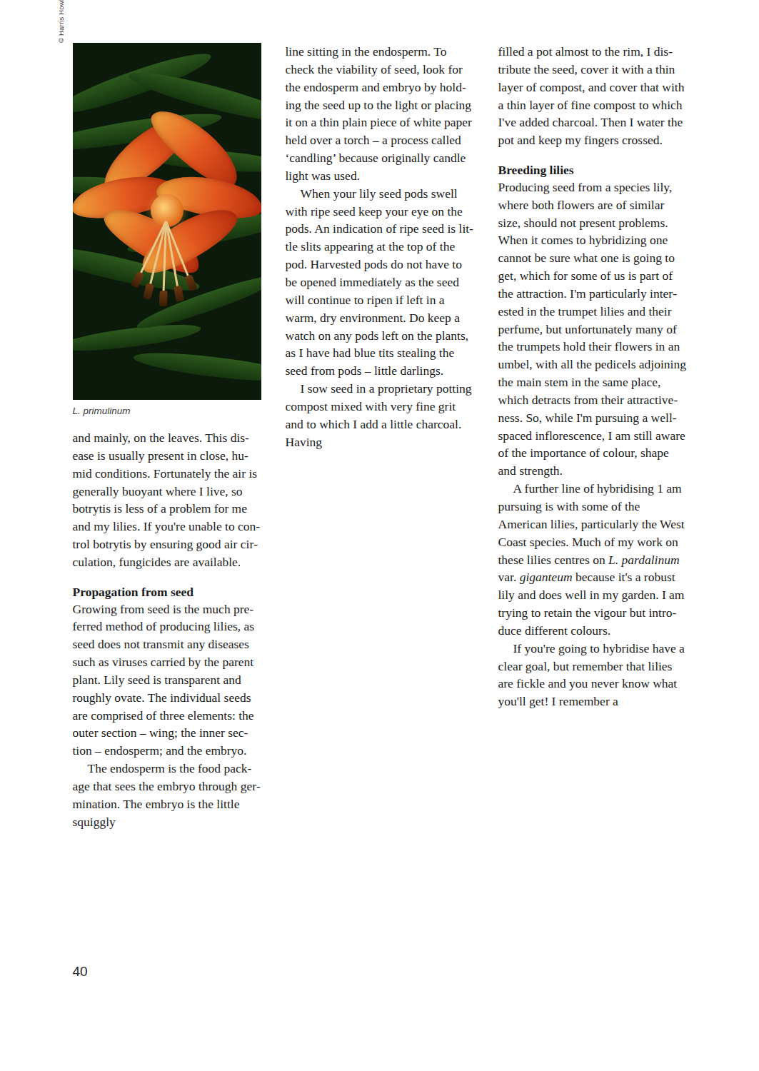© Harris Howland
L. primulinum
and mainly, on the leaves. This disease is usually present in close, humid conditions. Fortunately the air is generally buoyant where I live, so botrytis is less of a problem for me and my lilies. If you're unable to control botrytis by ensuring good air circulation, fungicides are available.
Propagation from seed
Growing from seed is the much preferred method of producing lilies, as seed does not transmit any diseases such as viruses carried by the parent plant. Lily seed is transparent and roughly ovate. The individual seeds are comprised of three elements: the outer section – wing; the inner section – endosperm; and the embryo.
The endosperm is the food package that sees the embryo through germination. The embryo is the little squiggly
line sitting in the endosperm. To check the viability of seed, look for the endosperm and embryo by holding the seed up to the light or placing it on a thin plain piece of white paper held over a torch – a process called ‘candling’ because originally candle light was used.
When your lily seed pods swell with ripe seed keep your eye on the pods. An indication of ripe seed is little slits appearing at the top of the pod. Harvested pods do not have to be opened immediately as the seed will continue to ripen if left in a warm, dry environment. Do keep a watch on any pods left on the plants, as I have had blue tits stealing the seed from pods – little darlings.
I sow seed in a proprietary potting compost mixed with very fine grit and to which I add a little charcoal. Having
filled a pot almost to the rim, I distribute the seed, cover it with a thin layer of compost, and cover that with a thin layer of fine compost to which I've added charcoal. Then I water the pot and keep my fingers crossed.
Breeding lilies
Producing seed from a species lily, where both flowers are of similar size, should not present problems. When it comes to hybridizing one cannot be sure what one is going to get, which for some of us is part of the attraction. I'm particularly interested in the trumpet lilies and their perfume, but unfortunately many of the trumpets hold their flowers in an umbel, with all the pedicels adjoining the main stem in the same place, which detracts from their attractiveness. So, while I'm pursuing a well-spaced inflorescence, I am still aware of the importance of colour, shape and strength.
A further line of hybridising 1 am pursuing is with some of the American lilies, particularly the West Coast species. Much of my work on these lilies centres on L. pardalinum var. giganteum because it's a robust lily and does well in my garden. I am trying to retain the vigour but introduce different colours.
If you're going to hybridise have a clear goal, but remember that lilies are fickle and you never know what you'll get! I remember a
40